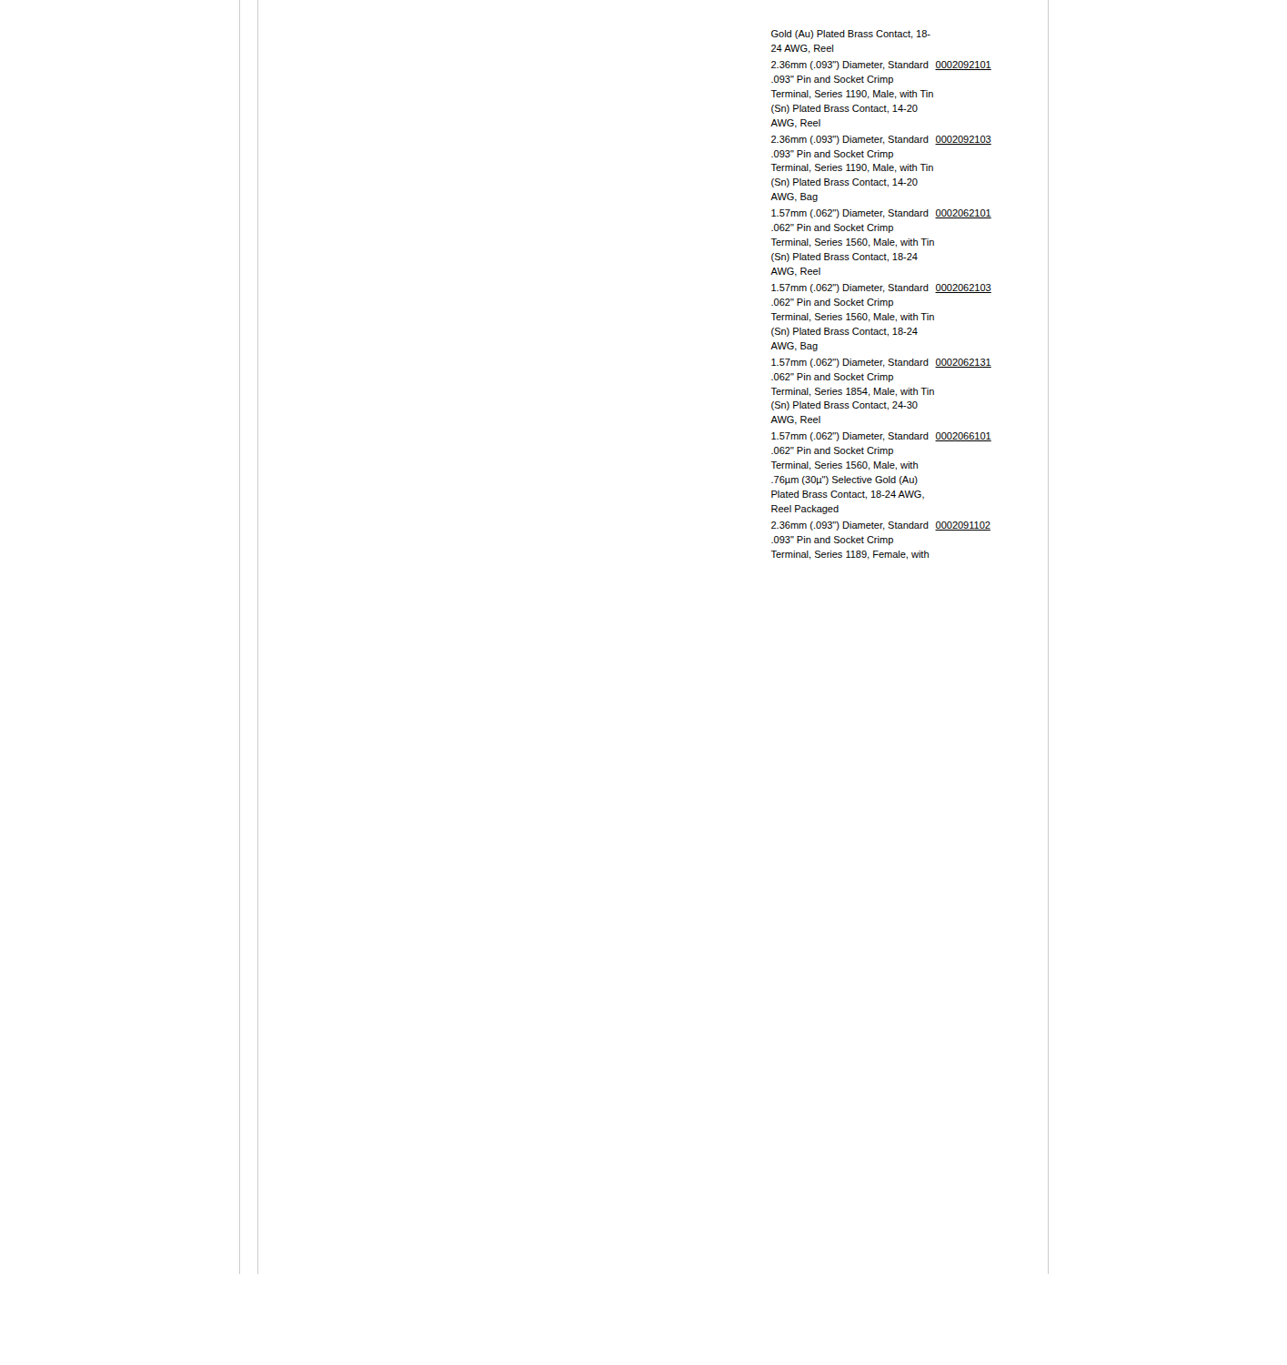| Gold (Au) Plated Brass Contact, 18-24 AWG, Reel | |
| 2.36mm (.093") Diameter, Standard .093" Pin and Socket Crimp Terminal, Series 1190, Male, with Tin (Sn) Plated Brass Contact, 14-20 AWG, Reel | 0002092101 |
| 2.36mm (.093") Diameter, Standard .093" Pin and Socket Crimp Terminal, Series 1190, Male, with Tin (Sn) Plated Brass Contact, 14-20 AWG, Bag | 0002092103 |
| 1.57mm (.062") Diameter, Standard .062" Pin and Socket Crimp Terminal, Series 1560, Male, with Tin (Sn) Plated Brass Contact, 18-24 AWG, Reel | 0002062101 |
| 1.57mm (.062") Diameter, Standard .062" Pin and Socket Crimp Terminal, Series 1560, Male, with Tin (Sn) Plated Brass Contact, 18-24 AWG, Bag | 0002062103 |
| 1.57mm (.062") Diameter, Standard .062" Pin and Socket Crimp Terminal, Series 1854, Male, with Tin (Sn) Plated Brass Contact, 24-30 AWG, Reel | 0002062131 |
| 1.57mm (.062") Diameter, Standard .062" Pin and Socket Crimp Terminal, Series 1560, Male, with .76µm (30µ") Selective Gold (Au) Plated Brass Contact, 18-24 AWG, Reel Packaged | 0002066101 |
| 2.36mm (.093") Diameter, Standard .093" Pin and Socket Crimp Terminal, Series 1189, Female, with | 0002091102 |